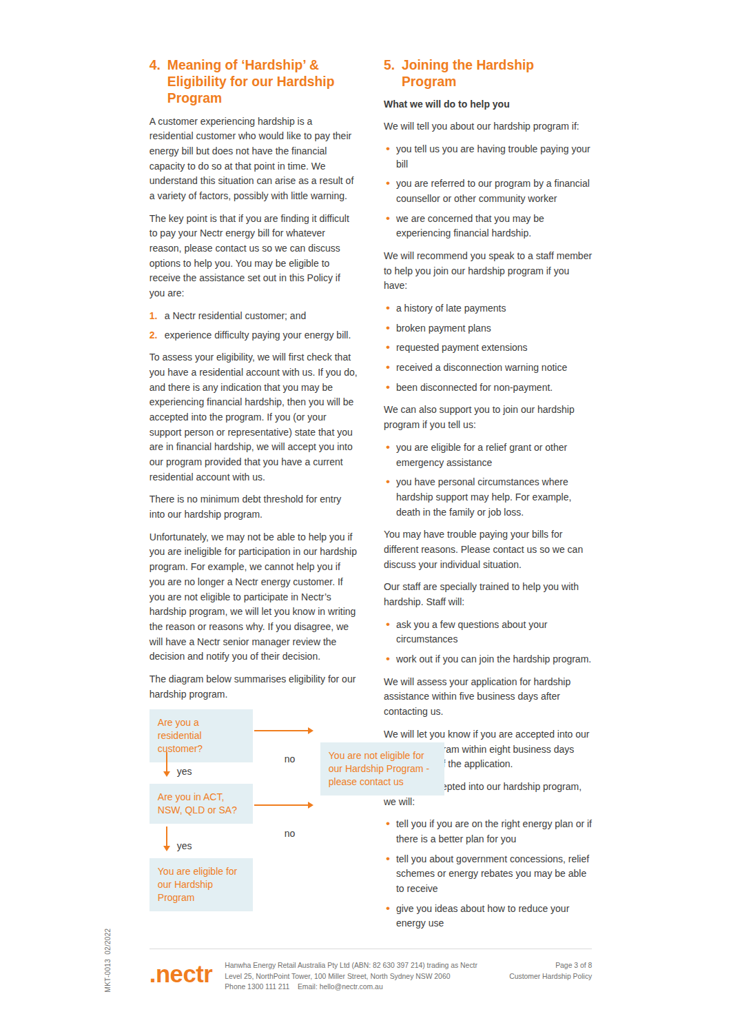4. Meaning of ‘Hardship’ & Eligibility for our Hardship Program
A customer experiencing hardship is a residential customer who would like to pay their energy bill but does not have the financial capacity to do so at that point in time. We understand this situation can arise as a result of a variety of factors, possibly with little warning.
The key point is that if you are finding it difficult to pay your Nectr energy bill for whatever reason, please contact us so we can discuss options to help you. You may be eligible to receive the assistance set out in this Policy if you are:
a Nectr residential customer; and
experience difficulty paying your energy bill.
To assess your eligibility, we will first check that you have a residential account with us. If you do, and there is any indication that you may be experiencing financial hardship, then you will be accepted into the program. If you (or your support person or representative) state that you are in financial hardship, we will accept you into our program provided that you have a current residential account with us.
There is no minimum debt threshold for entry into our hardship program.
Unfortunately, we may not be able to help you if you are ineligible for participation in our hardship program. For example, we cannot help you if you are no longer a Nectr energy customer. If you are not eligible to participate in Nectr’s hardship program, we will let you know in writing the reason or reasons why. If you disagree, we will have a Nectr senior manager review the decision and notify you of their decision.
The diagram below summarises eligibility for our hardship program.
Are you a residential customer?
Are you in ACT, NSW, QLD or SA?
You are eligible for our Hardship Program
You are not eligible for our Hardship Program - please contact us
yes
yes
no
no
5. Joining the Hardship Program
What we will do to help you
We will tell you about our hardship program if:
you tell us you are having trouble paying your bill
you are referred to our program by a financial counsellor or other community worker
we are concerned that you may be experiencing financial hardship.
We will recommend you speak to a staff member to help you join our hardship program if you have:
a history of late payments
broken payment plans
requested payment extensions
received a disconnection warning notice
been disconnected for non-payment.
We can also support you to join our hardship program if you tell us:
you are eligible for a relief grant or other emergency assistance
you have personal circumstances where hardship support may help. For example, death in the family or job loss.
You may have trouble paying your bills for different reasons. Please contact us so we can discuss your individual situation.
Our staff are specially trained to help you with hardship. Staff will:
ask you a few questions about your circumstances
work out if you can join the hardship program.
We will assess your application for hardship assistance within five business days after contacting us.
We will let you know if you are accepted into our hardship program within eight business days from receipt of the application.
If you are accepted into our hardship program, we will:
tell you if you are on the right energy plan or if there is a better plan for you
tell you about government concessions, relief schemes or energy rebates you may be able to receive
give you ideas about how to reduce your energy use
. nectr
Hanwha Energy Retail Australia Pty Ltd (ABN: 82 630 397 214) trading as Nectr
Level 25, NorthPoint Tower, 100 Miller Street, North Sydney NSW 2060
Phone 1300 111 211 Email: hello@nectr.com.au
Page 3 of 8
Customer Hardship Policy
MKT-0013 02/2022